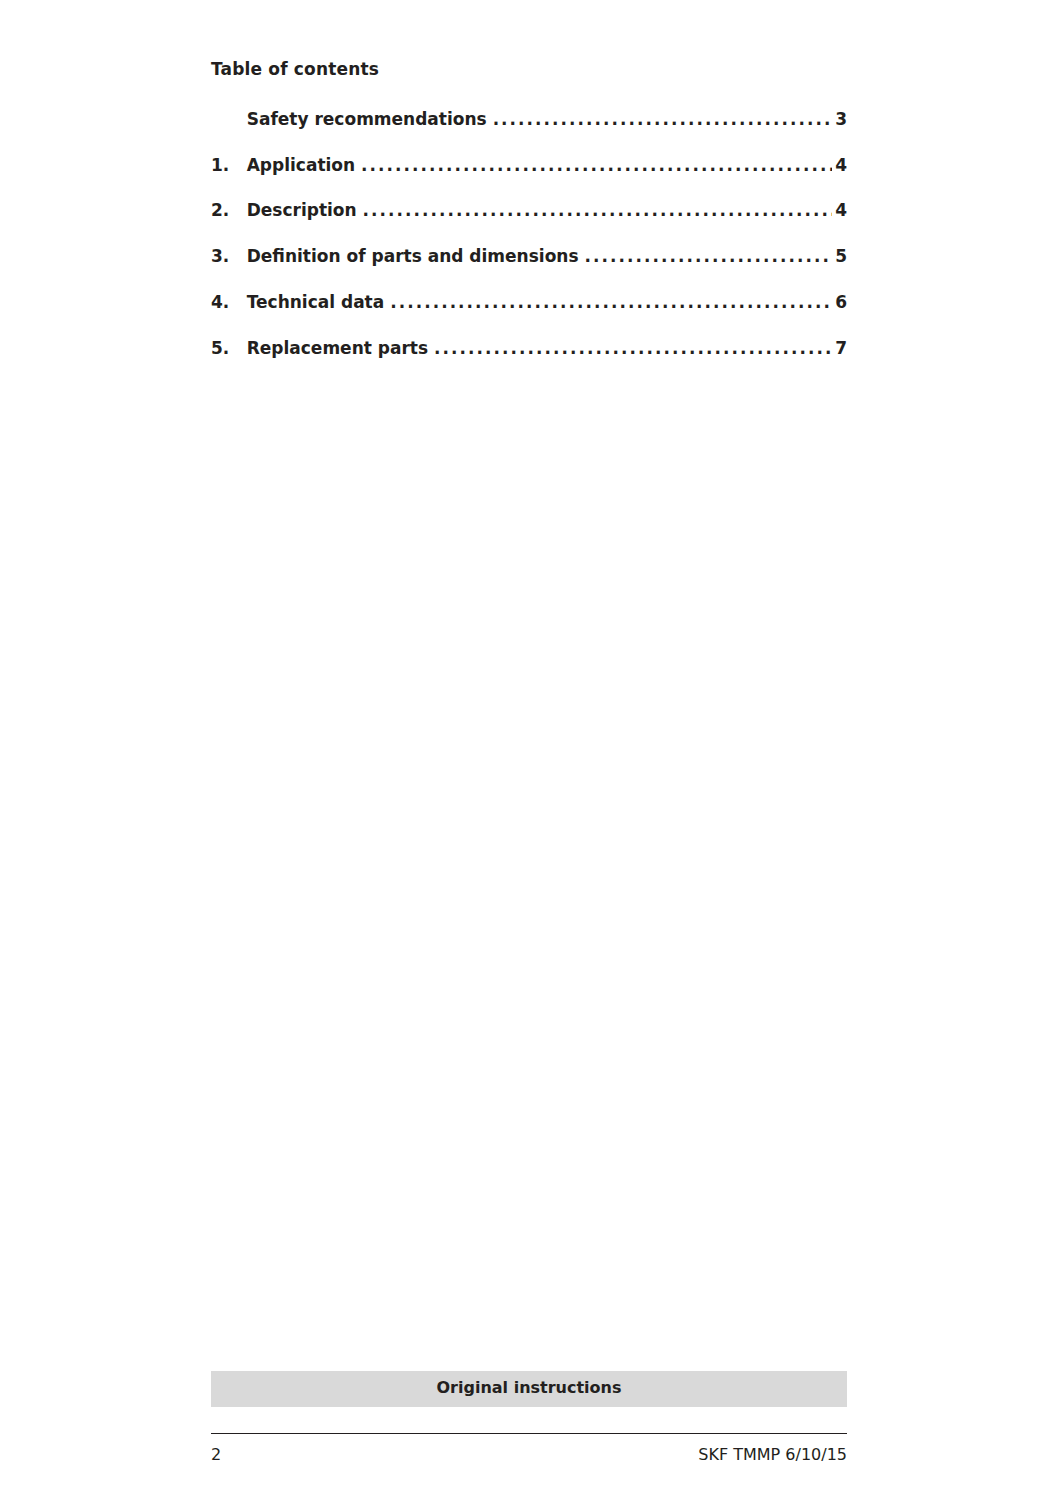Table of contents
Safety recommendations .......................................................................................... 3
1. Application ..................................................................................................... 4
2. Description ..................................................................................................... 4
3. Definition of parts and dimensions ..................................................................... 5
4. Technical data ................................................................................................ 6
5. Replacement parts ......................................................................................... 7
Original instructions
2 SKF TMMP 6/10/15